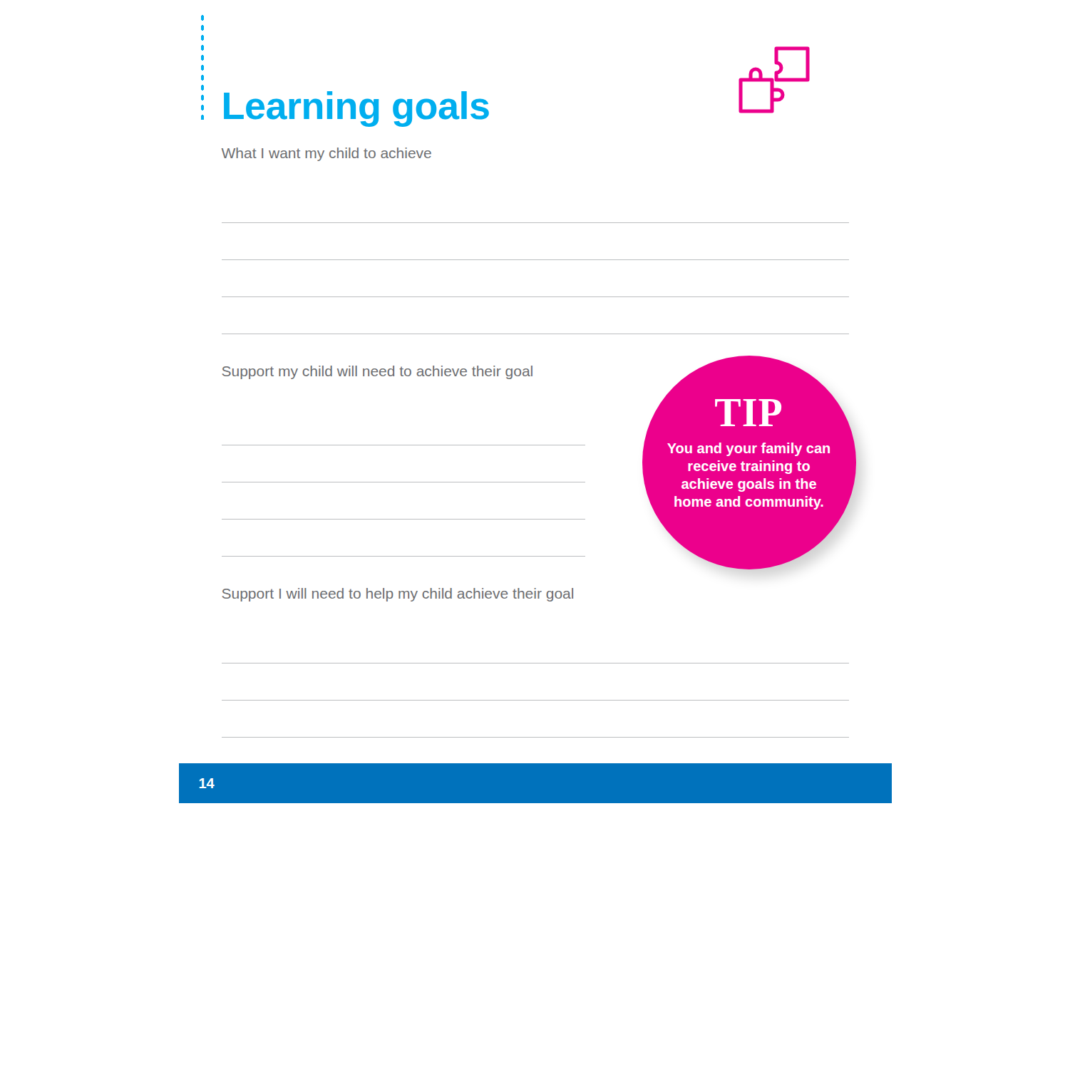Learning goals
What I want my child to achieve
Support my child will need to achieve their goal
TIP
You and your family can receive training to achieve goals in the home and community.
Support I will need to help my child achieve their goal
14